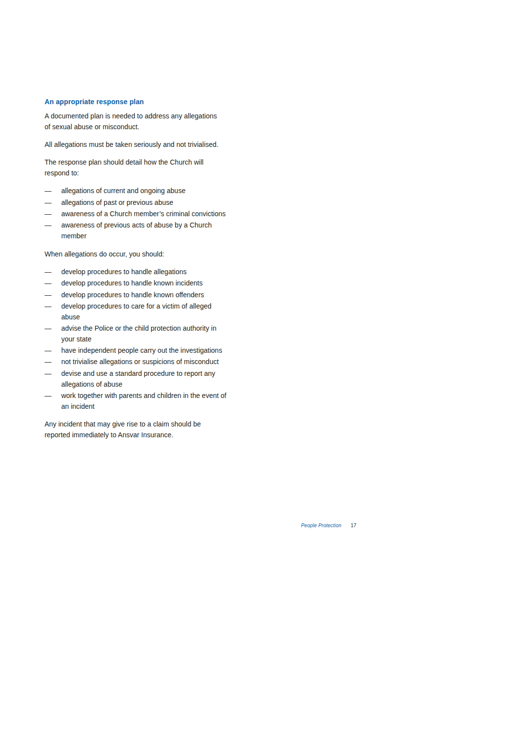An appropriate response plan
A documented plan is needed to address any allegations of sexual abuse or misconduct.
All allegations must be taken seriously and not trivialised.
The response plan should detail how the Church will respond to:
allegations of current and ongoing abuse
allegations of past or previous abuse
awareness of a Church member’s criminal convictions
awareness of previous acts of abuse by a Church member
When allegations do occur, you should:
develop procedures to handle allegations
develop procedures to handle known incidents
develop procedures to handle known offenders
develop procedures to care for a victim of alleged abuse
advise the Police or the child protection authority in your state
have independent people carry out the investigations
not trivialise allegations or suspicions of misconduct
devise and use a standard procedure to report any allegations of abuse
work together with parents and children in the event of an incident
Any incident that may give rise to a claim should be reported immediately to Ansvar Insurance.
People Protection17